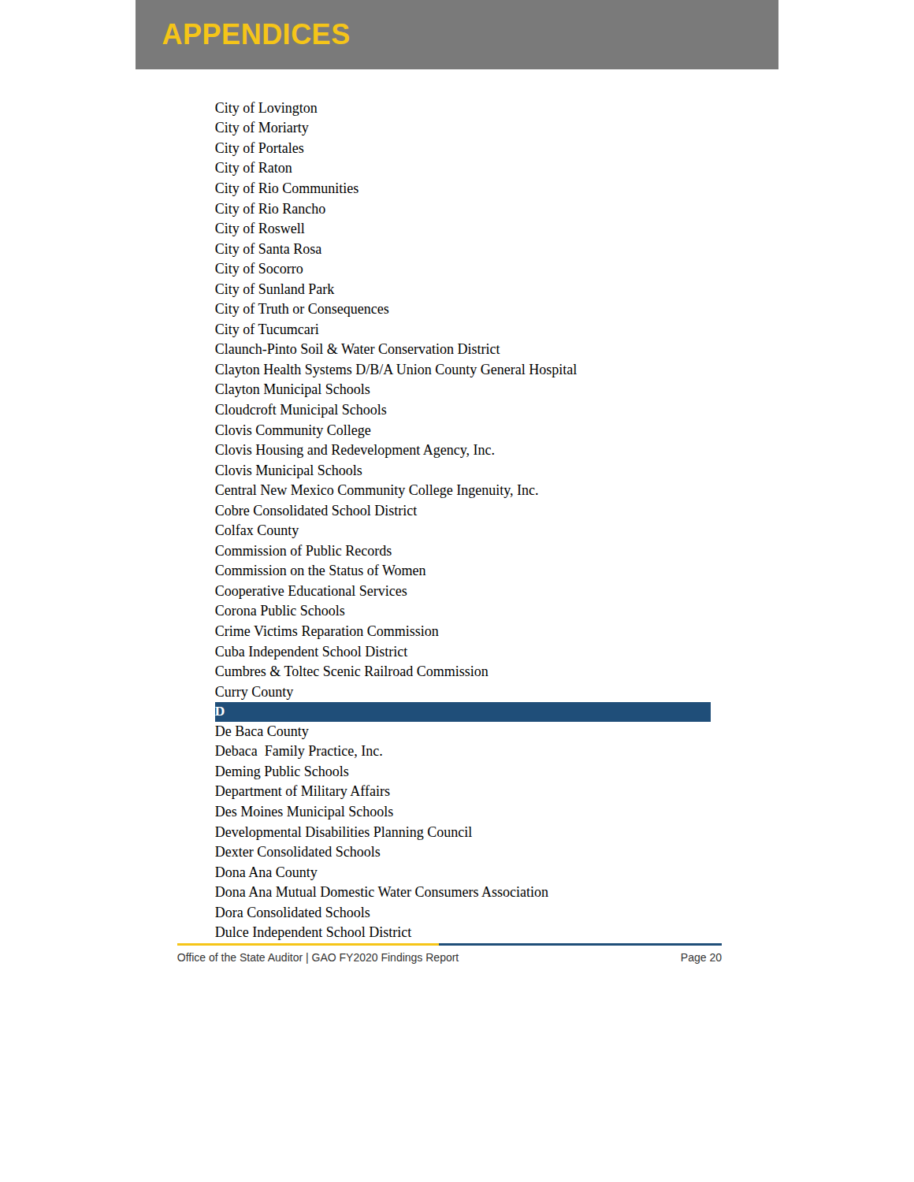APPENDICES
City of Lovington
City of Moriarty
City of Portales
City of Raton
City of Rio Communities
City of Rio Rancho
City of Roswell
City of Santa Rosa
City of Socorro
City of Sunland Park
City of Truth or Consequences
City of Tucumcari
Claunch-Pinto Soil & Water Conservation District
Clayton Health Systems D/B/A Union County General Hospital
Clayton Municipal Schools
Cloudcroft Municipal Schools
Clovis Community College
Clovis Housing and Redevelopment Agency, Inc.
Clovis Municipal Schools
Central New Mexico Community College Ingenuity, Inc.
Cobre Consolidated School District
Colfax County
Commission of Public Records
Commission on the Status of Women
Cooperative Educational Services
Corona Public Schools
Crime Victims Reparation Commission
Cuba Independent School District
Cumbres & Toltec Scenic Railroad Commission
Curry County
D
De Baca County
Debaca Family Practice, Inc.
Deming Public Schools
Department of Military Affairs
Des Moines Municipal Schools
Developmental Disabilities Planning Council
Dexter Consolidated Schools
Dona Ana County
Dona Ana Mutual Domestic Water Consumers Association
Dora Consolidated Schools
Dulce Independent School District
Office of the State Auditor | GAO FY2020 Findings Report Page 20